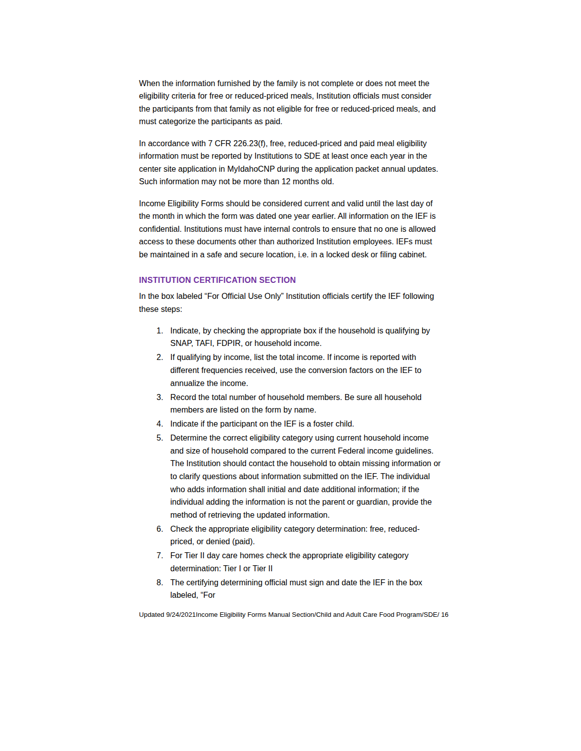When the information furnished by the family is not complete or does not meet the eligibility criteria for free or reduced-priced meals, Institution officials must consider the participants from that family as not eligible for free or reduced-priced meals, and must categorize the participants as paid.
In accordance with 7 CFR 226.23(f), free, reduced-priced and paid meal eligibility information must be reported by Institutions to SDE at least once each year in the center site application in MyIdahoCNP during the application packet annual updates. Such information may not be more than 12 months old.
Income Eligibility Forms should be considered current and valid until the last day of the month in which the form was dated one year earlier. All information on the IEF is confidential. Institutions must have internal controls to ensure that no one is allowed access to these documents other than authorized Institution employees. IEFs must be maintained in a safe and secure location, i.e. in a locked desk or filing cabinet.
INSTITUTION CERTIFICATION SECTION
In the box labeled “For Official Use Only” Institution officials certify the IEF following these steps:
Indicate, by checking the appropriate box if the household is qualifying by SNAP, TAFI, FDPIR, or household income.
If qualifying by income, list the total income. If income is reported with different frequencies received, use the conversion factors on the IEF to annualize the income.
Record the total number of household members. Be sure all household members are listed on the form by name.
Indicate if the participant on the IEF is a foster child.
Determine the correct eligibility category using current household income and size of household compared to the current Federal income guidelines. The Institution should contact the household to obtain missing information or to clarify questions about information submitted on the IEF. The individual who adds information shall initial and date additional information; if the individual adding the information is not the parent or guardian, provide the method of retrieving the updated information.
Check the appropriate eligibility category determination: free, reduced-priced, or denied (paid).
For Tier II day care homes check the appropriate eligibility category determination: Tier I or Tier II
The certifying determining official must sign and date the IEF in the box labeled, “For
Updated 9/24/2021 Income Eligibility Forms Manual Section/Child and Adult Care Food Program/SDE/ 16